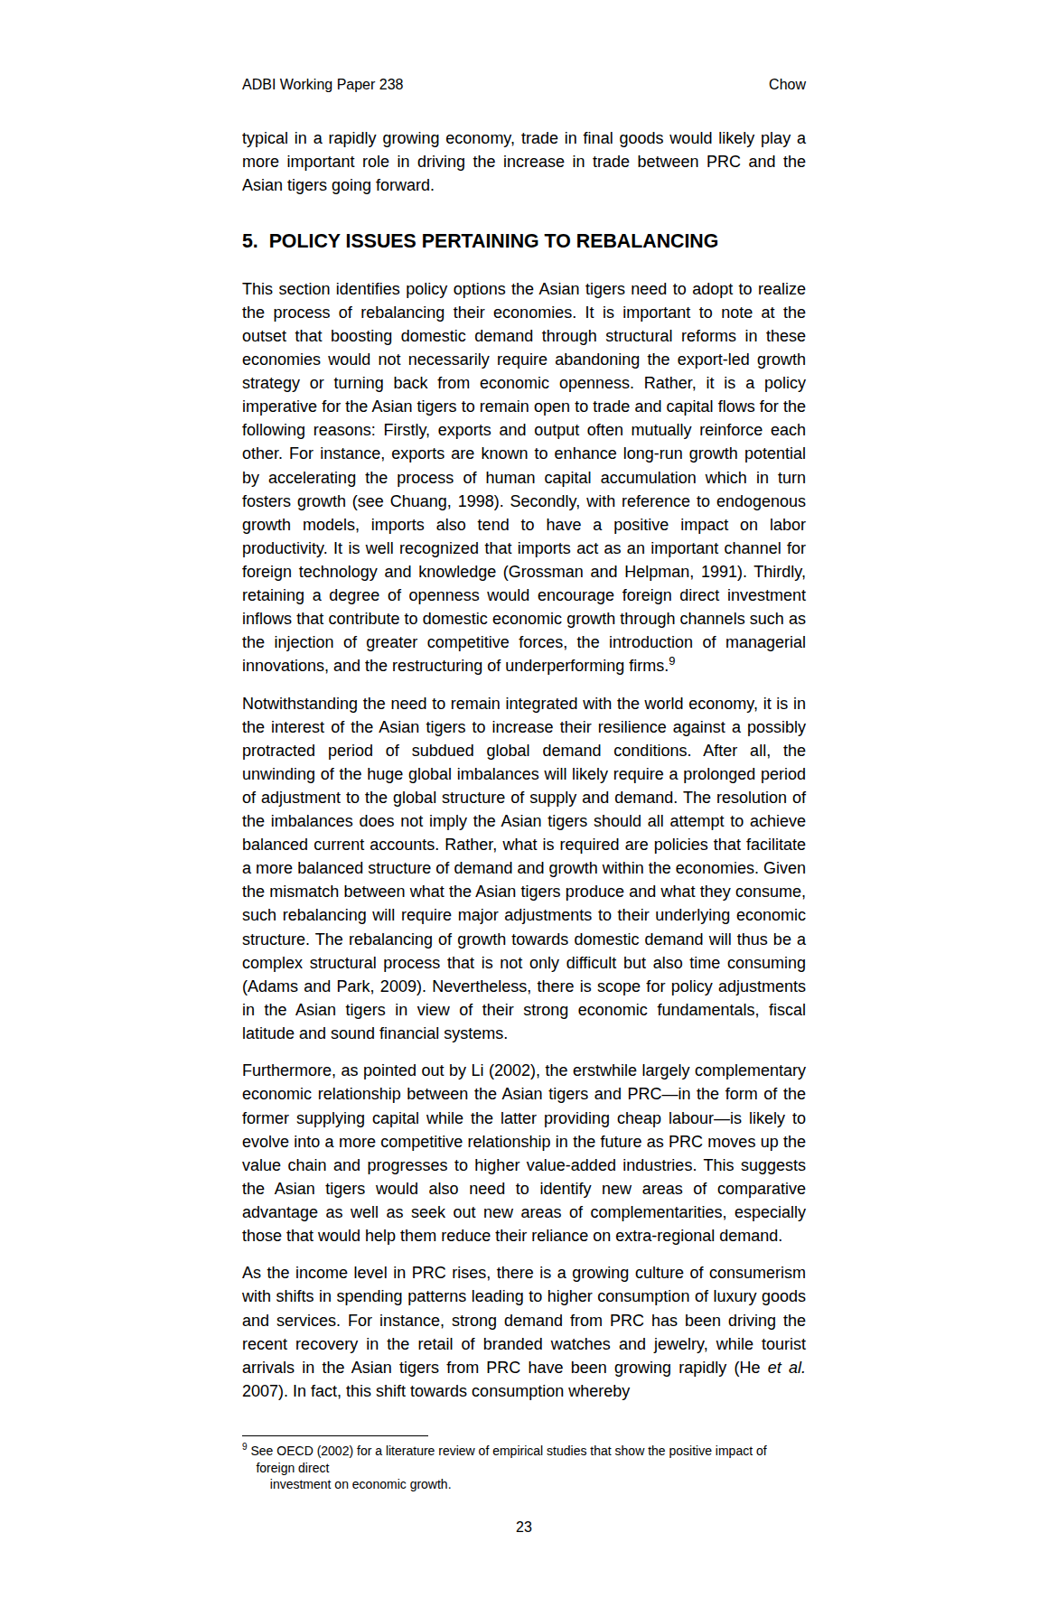ADBI Working Paper 238
Chow
typical in a rapidly growing economy, trade in final goods would likely play a more important role in driving the increase in trade between PRC and the Asian tigers going forward.
5. POLICY ISSUES PERTAINING TO REBALANCING
This section identifies policy options the Asian tigers need to adopt to realize the process of rebalancing their economies. It is important to note at the outset that boosting domestic demand through structural reforms in these economies would not necessarily require abandoning the export-led growth strategy or turning back from economic openness. Rather, it is a policy imperative for the Asian tigers to remain open to trade and capital flows for the following reasons: Firstly, exports and output often mutually reinforce each other. For instance, exports are known to enhance long-run growth potential by accelerating the process of human capital accumulation which in turn fosters growth (see Chuang, 1998). Secondly, with reference to endogenous growth models, imports also tend to have a positive impact on labor productivity. It is well recognized that imports act as an important channel for foreign technology and knowledge (Grossman and Helpman, 1991). Thirdly, retaining a degree of openness would encourage foreign direct investment inflows that contribute to domestic economic growth through channels such as the injection of greater competitive forces, the introduction of managerial innovations, and the restructuring of underperforming firms.9
Notwithstanding the need to remain integrated with the world economy, it is in the interest of the Asian tigers to increase their resilience against a possibly protracted period of subdued global demand conditions. After all, the unwinding of the huge global imbalances will likely require a prolonged period of adjustment to the global structure of supply and demand. The resolution of the imbalances does not imply the Asian tigers should all attempt to achieve balanced current accounts. Rather, what is required are policies that facilitate a more balanced structure of demand and growth within the economies. Given the mismatch between what the Asian tigers produce and what they consume, such rebalancing will require major adjustments to their underlying economic structure. The rebalancing of growth towards domestic demand will thus be a complex structural process that is not only difficult but also time consuming (Adams and Park, 2009). Nevertheless, there is scope for policy adjustments in the Asian tigers in view of their strong economic fundamentals, fiscal latitude and sound financial systems.
Furthermore, as pointed out by Li (2002), the erstwhile largely complementary economic relationship between the Asian tigers and PRC—in the form of the former supplying capital while the latter providing cheap labour—is likely to evolve into a more competitive relationship in the future as PRC moves up the value chain and progresses to higher value-added industries. This suggests the Asian tigers would also need to identify new areas of comparative advantage as well as seek out new areas of complementarities, especially those that would help them reduce their reliance on extra-regional demand.
As the income level in PRC rises, there is a growing culture of consumerism with shifts in spending patterns leading to higher consumption of luxury goods and services. For instance, strong demand from PRC has been driving the recent recovery in the retail of branded watches and jewelry, while tourist arrivals in the Asian tigers from PRC have been growing rapidly (He et al. 2007). In fact, this shift towards consumption whereby
9 See OECD (2002) for a literature review of empirical studies that show the positive impact of foreign direct investment on economic growth.
23